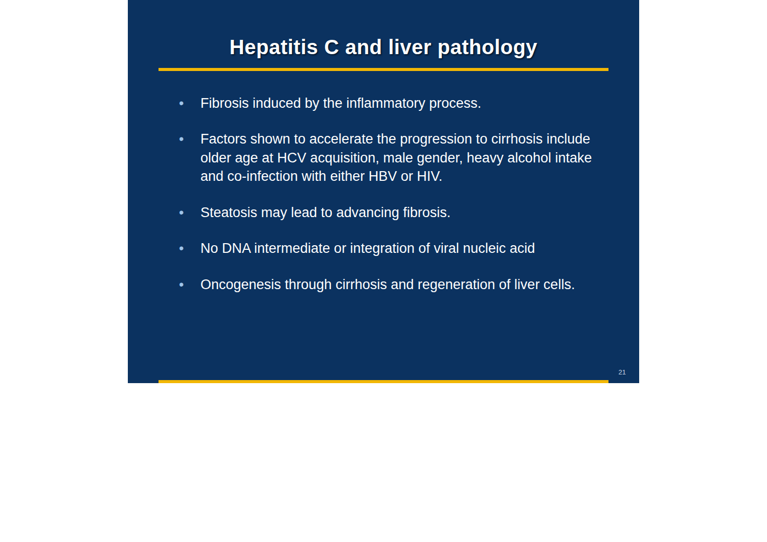Hepatitis C and liver pathology
Fibrosis induced by the inflammatory process.
Factors shown to accelerate the progression to cirrhosis include older age at HCV acquisition, male gender, heavy alcohol intake and co-infection with either HBV or HIV.
Steatosis may lead to advancing fibrosis.
No DNA intermediate or integration of viral nucleic acid
Oncogenesis through cirrhosis and regeneration of liver cells.
21